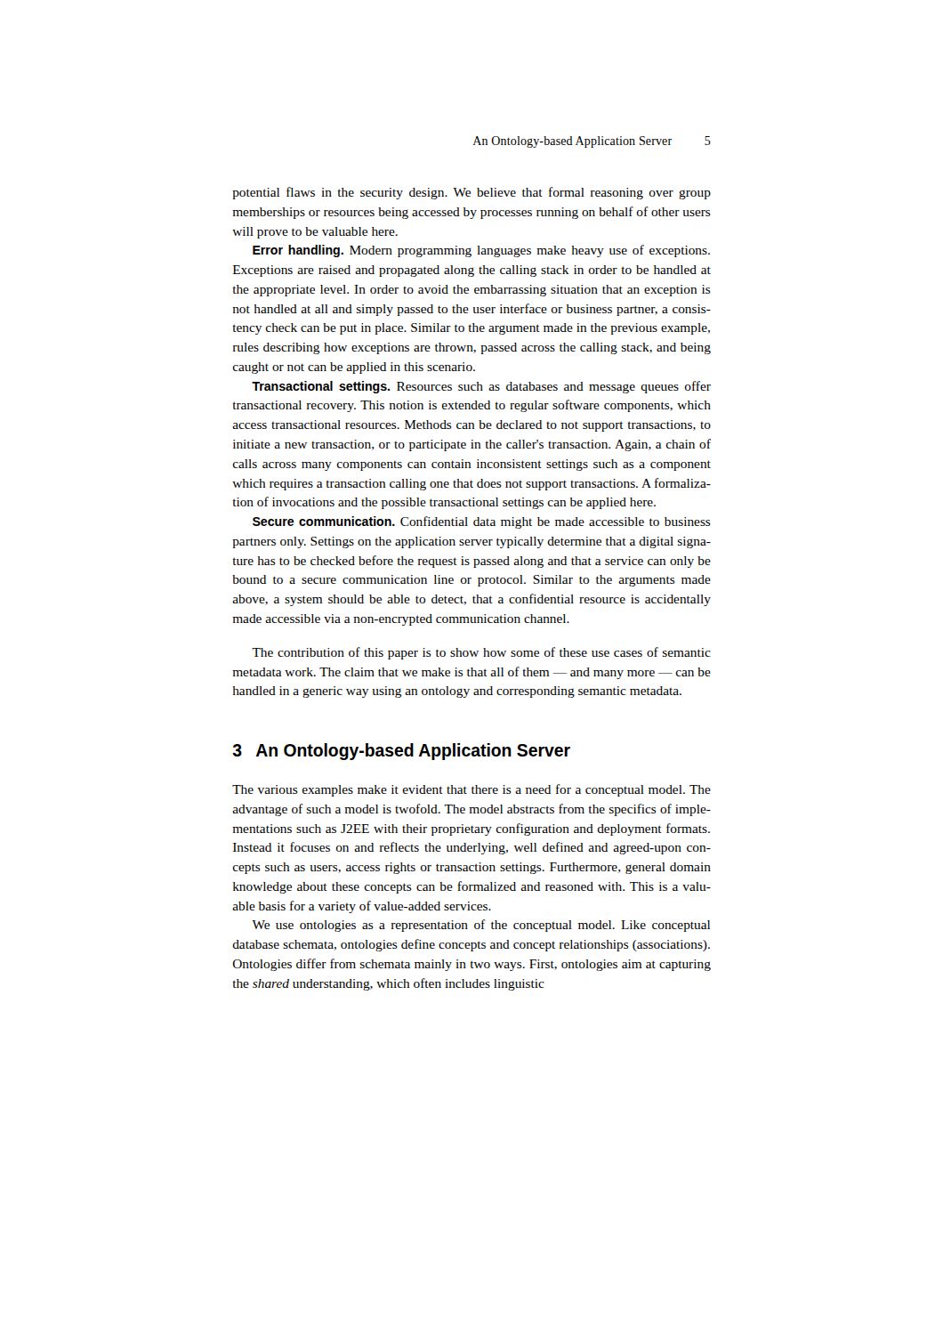An Ontology-based Application Server 5
potential flaws in the security design. We believe that formal reasoning over group memberships or resources being accessed by processes running on behalf of other users will prove to be valuable here.
Error handling. Modern programming languages make heavy use of exceptions. Exceptions are raised and propagated along the calling stack in order to be handled at the appropriate level. In order to avoid the embarrassing situation that an exception is not handled at all and simply passed to the user interface or business partner, a consistency check can be put in place. Similar to the argument made in the previous example, rules describing how exceptions are thrown, passed across the calling stack, and being caught or not can be applied in this scenario.
Transactional settings. Resources such as databases and message queues offer transactional recovery. This notion is extended to regular software components, which access transactional resources. Methods can be declared to not support transactions, to initiate a new transaction, or to participate in the caller's transaction. Again, a chain of calls across many components can contain inconsistent settings such as a component which requires a transaction calling one that does not support transactions. A formalization of invocations and the possible transactional settings can be applied here.
Secure communication. Confidential data might be made accessible to business partners only. Settings on the application server typically determine that a digital signature has to be checked before the request is passed along and that a service can only be bound to a secure communication line or protocol. Similar to the arguments made above, a system should be able to detect, that a confidential resource is accidentally made accessible via a non-encrypted communication channel.
The contribution of this paper is to show how some of these use cases of semantic metadata work. The claim that we make is that all of them — and many more — can be handled in a generic way using an ontology and corresponding semantic metadata.
3 An Ontology-based Application Server
The various examples make it evident that there is a need for a conceptual model. The advantage of such a model is twofold. The model abstracts from the specifics of implementations such as J2EE with their proprietary configuration and deployment formats. Instead it focuses on and reflects the underlying, well defined and agreed-upon concepts such as users, access rights or transaction settings. Furthermore, general domain knowledge about these concepts can be formalized and reasoned with. This is a valuable basis for a variety of value-added services.
We use ontologies as a representation of the conceptual model. Like conceptual database schemata, ontologies define concepts and concept relationships (associations). Ontologies differ from schemata mainly in two ways. First, ontologies aim at capturing the shared understanding, which often includes linguistic